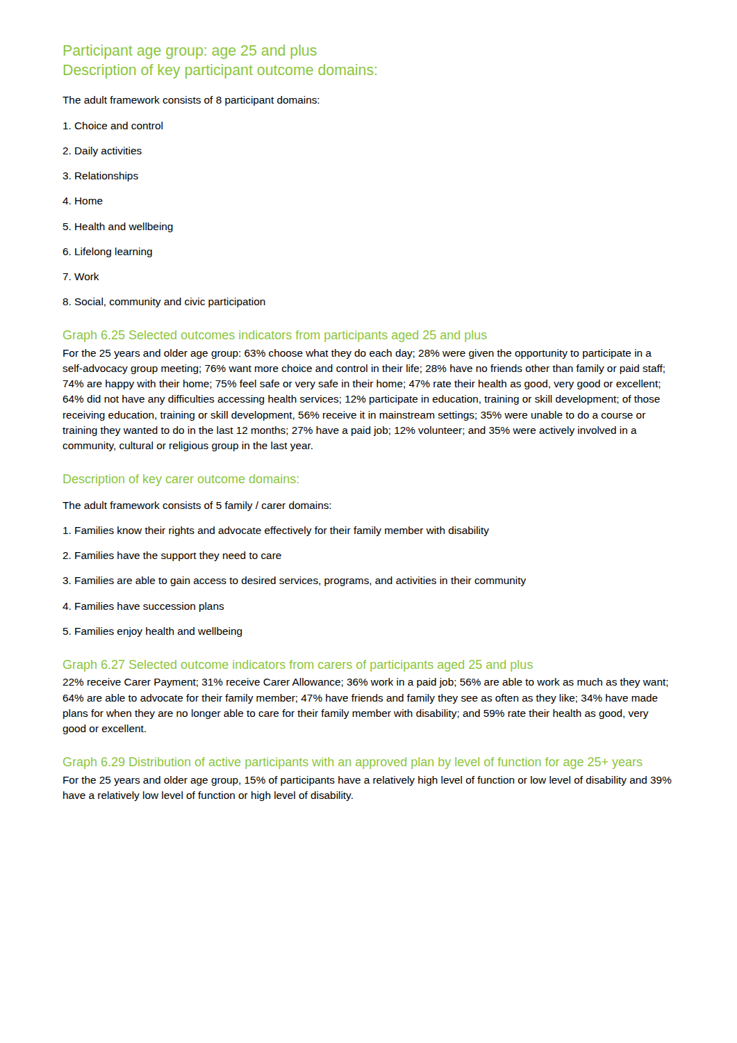Participant age group: age 25 and plus
Description of key participant outcome domains:
The adult framework consists of 8 participant domains:
1. Choice and control
2. Daily activities
3. Relationships
4. Home
5. Health and wellbeing
6. Lifelong learning
7. Work
8. Social, community and civic participation
Graph 6.25 Selected outcomes indicators from participants aged 25 and plus
For the 25 years and older age group: 63% choose what they do each day; 28% were given the opportunity to participate in a self-advocacy group meeting; 76% want more choice and control in their life; 28% have no friends other than family or paid staff; 74% are happy with their home; 75% feel safe or very safe in their home; 47% rate their health as good, very good or excellent; 64% did not have any difficulties accessing health services; 12% participate in education, training or skill development; of those receiving education, training or skill development, 56% receive it in mainstream settings; 35% were unable to do a course or training they wanted to do in the last 12 months; 27% have a paid job; 12% volunteer; and 35% were actively involved in a community, cultural or religious group in the last year.
Description of key carer outcome domains:
The adult framework consists of 5 family / carer domains:
1. Families know their rights and advocate effectively for their family member with disability
2. Families have the support they need to care
3. Families are able to gain access to desired services, programs, and activities in their community
4. Families have succession plans
5. Families enjoy health and wellbeing
Graph 6.27 Selected outcome indicators from carers of participants aged 25 and plus
22% receive Carer Payment; 31% receive Carer Allowance; 36% work in a paid job; 56% are able to work as much as they want; 64% are able to advocate for their family member; 47% have friends and family they see as often as they like; 34% have made plans for when they are no longer able to care for their family member with disability; and 59% rate their health as good, very good or excellent.
Graph 6.29 Distribution of active participants with an approved plan by level of function for age 25+ years
For the 25 years and older age group, 15% of participants have a relatively high level of function or low level of disability and 39% have a relatively low level of function or high level of disability.